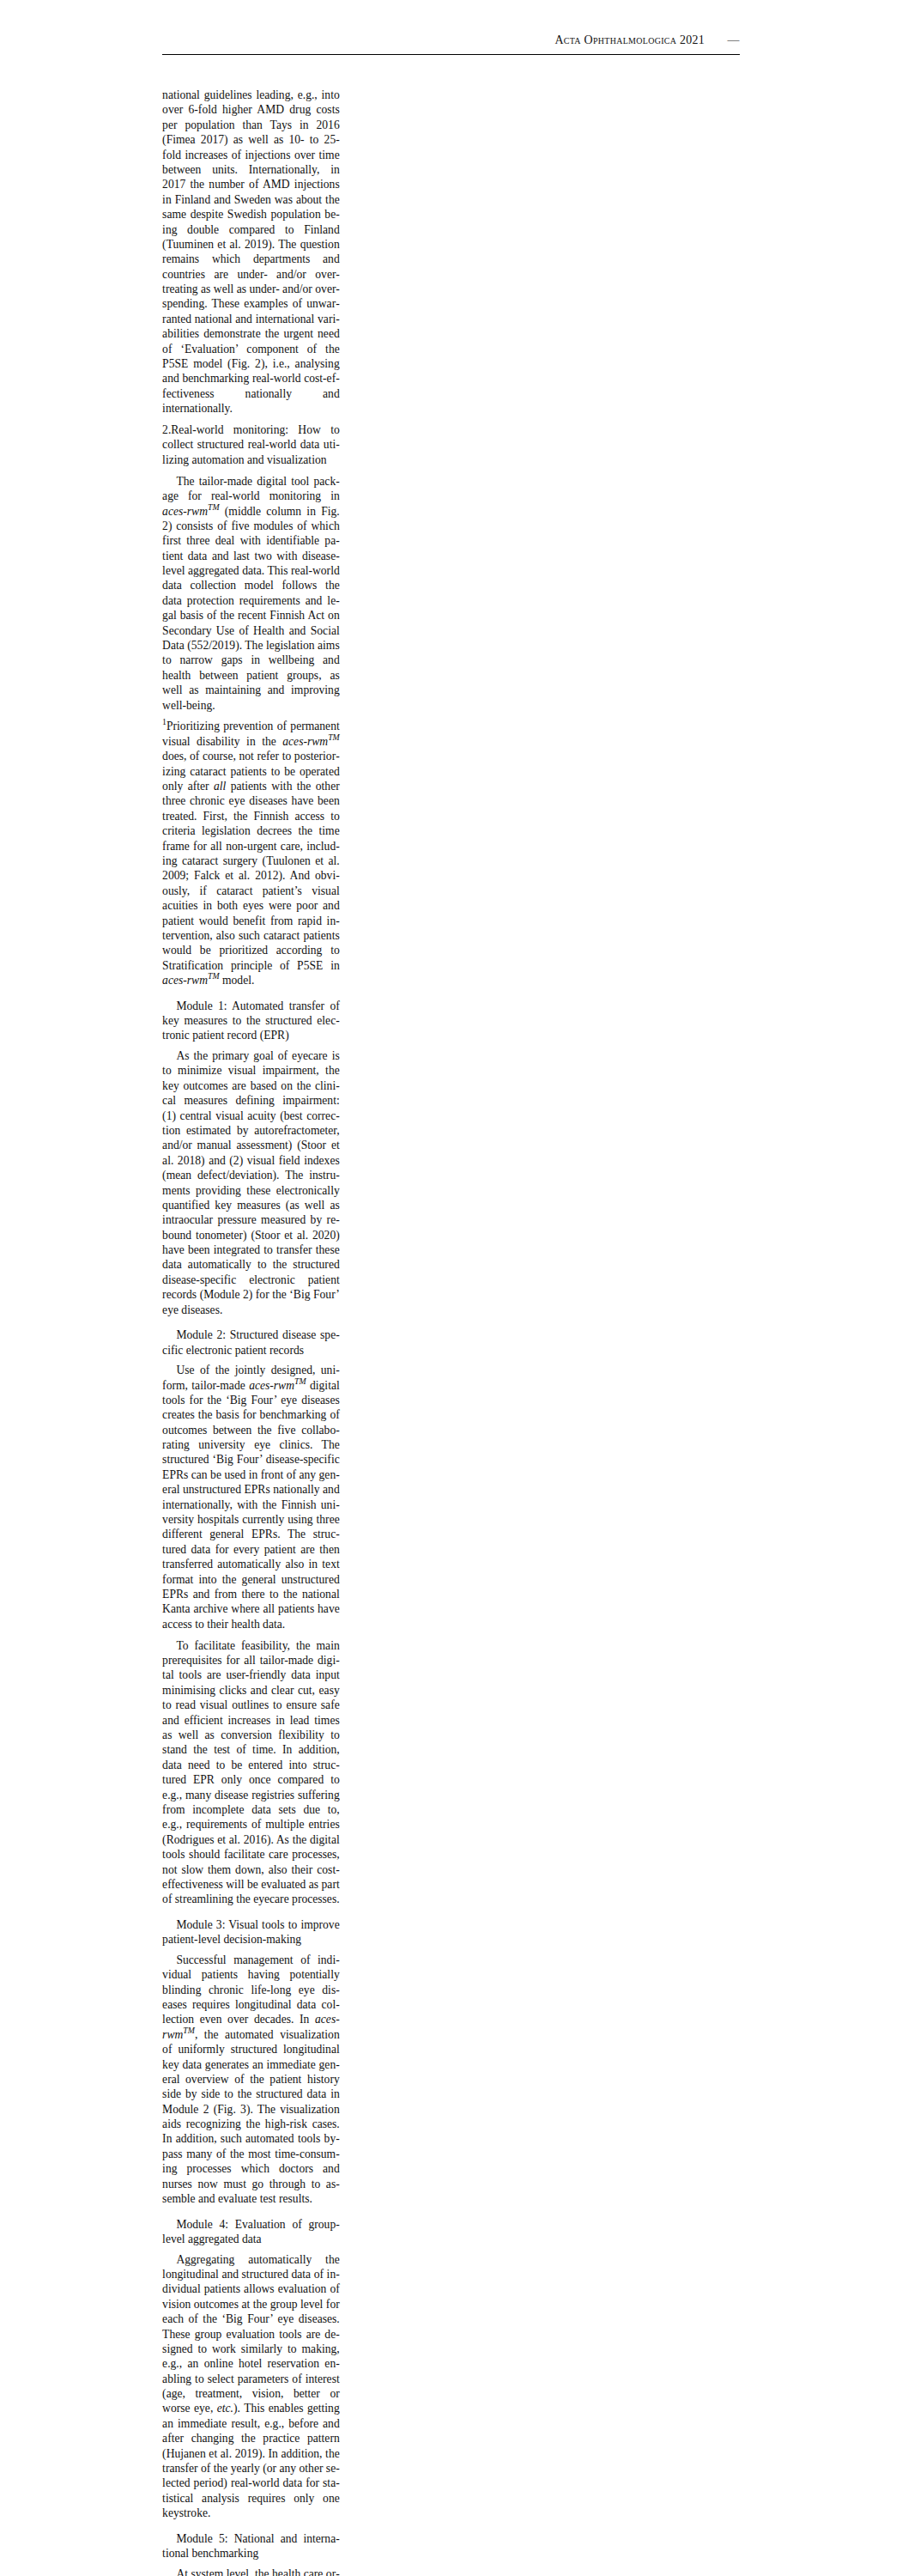Acta Ophthalmologica 2021 —
national guidelines leading, e.g., into over 6-fold higher AMD drug costs per population than Tays in 2016 (Fimea 2017) as well as 10- to 25-fold increases of injections over time between units. Internationally, in 2017 the number of AMD injections in Finland and Sweden was about the same despite Swedish population being double compared to Finland (Tuuminen et al. 2019). The question remains which departments and countries are under- and/or over-treating as well as under- and/or over-spending. These examples of unwarranted national and international variabilities demonstrate the urgent need of ‘Evaluation’ component of the P5SE model (Fig. 2), i.e., analysing and benchmarking real-world cost-effectiveness nationally and internationally.
2.Real-world monitoring: How to collect structured real-world data utilizing automation and visualization
The tailor-made digital tool package for real-world monitoring in aces-rwmTM (middle column in Fig. 2) consists of five modules of which first three deal with identifiable patient data and last two with disease-level aggregated data. This real-world data collection model follows the data protection requirements and legal basis of the recent Finnish Act on Secondary Use of Health and Social Data (552/2019). The legislation aims to narrow gaps in wellbeing and health between patient groups, as well as maintaining and improving well-being.
1Prioritizing prevention of permanent visual disability in the aces-rwmTM does, of course, not refer to posteriorizing cataract patients to be operated only after all patients with the other three chronic eye diseases have been treated. First, the Finnish access to criteria legislation decrees the time frame for all non-urgent care, including cataract surgery (Tuulonen et al. 2009; Falck et al. 2012). And obviously, if cataract patient’s visual acuities in both eyes were poor and patient would benefit from rapid intervention, also such cataract patients would be prioritized according to Stratification principle of P5SE in aces-rwmTM model.
Module 1: Automated transfer of key measures to the structured electronic patient record (EPR)
As the primary goal of eyecare is to minimize visual impairment, the key outcomes are based on the clinical measures defining impairment: (1) central visual acuity (best correction estimated by autorefractometer, and/or manual assessment) (Stoor et al. 2018) and (2) visual field indexes (mean defect/deviation). The instruments providing these electronically quantified key measures (as well as intraocular pressure measured by rebound tonometer) (Stoor et al. 2020) have been integrated to transfer these data automatically to the structured disease-specific electronic patient records (Module 2) for the ‘Big Four’ eye diseases.
Module 2: Structured disease specific electronic patient records
Use of the jointly designed, uniform, tailor-made aces-rwmTM digital tools for the ‘Big Four’ eye diseases creates the basis for benchmarking of outcomes between the five collaborating university eye clinics. The structured ‘Big Four’ disease-specific EPRs can be used in front of any general unstructured EPRs nationally and internationally, with the Finnish university hospitals currently using three different general EPRs. The structured data for every patient are then transferred automatically also in text format into the general unstructured EPRs and from there to the national Kanta archive where all patients have access to their health data.
To facilitate feasibility, the main prerequisites for all tailor-made digital tools are user-friendly data input minimising clicks and clear cut, easy to read visual outlines to ensure safe and efficient increases in lead times as well as conversion flexibility to stand the test of time. In addition, data need to be entered into structured EPR only once compared to e.g., many disease registries suffering from incomplete data sets due to, e.g., requirements of multiple entries (Rodrigues et al. 2016). As the digital tools should facilitate care processes, not slow them down, also their cost-effectiveness will be evaluated as part of streamlining the eyecare processes.
Module 3: Visual tools to improve patient-level decision-making
Successful management of individual patients having potentially blinding chronic life-long eye diseases requires longitudinal data collection even over decades. In aces-rwmTM, the automated visualization of uniformly structured longitudinal key data generates an immediate general overview of the patient history side by side to the structured data in Module 2 (Fig. 3). The visualization aids recognizing the high-risk cases. In addition, such automated tools bypass many of the most time-consuming processes which doctors and nurses now must go through to assemble and evaluate test results.
Module 4: Evaluation of group-level aggregated data
Aggregating automatically the longitudinal and structured data of individual patients allows evaluation of vision outcomes at the group level for each of the ‘Big Four’ eye diseases. These group evaluation tools are designed to work similarly to making, e.g., an online hotel reservation enabling to select parameters of interest (age, treatment, vision, better or worse eye, etc.). This enables getting an immediate result, e.g., before and after changing the practice pattern (Hujanen et al. 2019). In addition, the transfer of the yearly (or any other selected period) real-world data for statistical analysis requires only one keystroke.
Module 5: National and international benchmarking
At system level, the health care organizations need to compare their consolidated aggregated outcomes data of their practice patterns and performance nationally and internationally between each for the ‘Big Four’ eye diseases as well as resource allocation among them. Participating organizations can then collaboratively aim to define optimum, good-enough, and equal national and international levels of services for the ‘Big Four’, considering both under and over care. The outcomes of the benchmarking efforts may lead into reduction of resources in some departments and increase in others.
3.Digital innovation strategy – How to evaluate and benchmark the overall outcomes
—5—